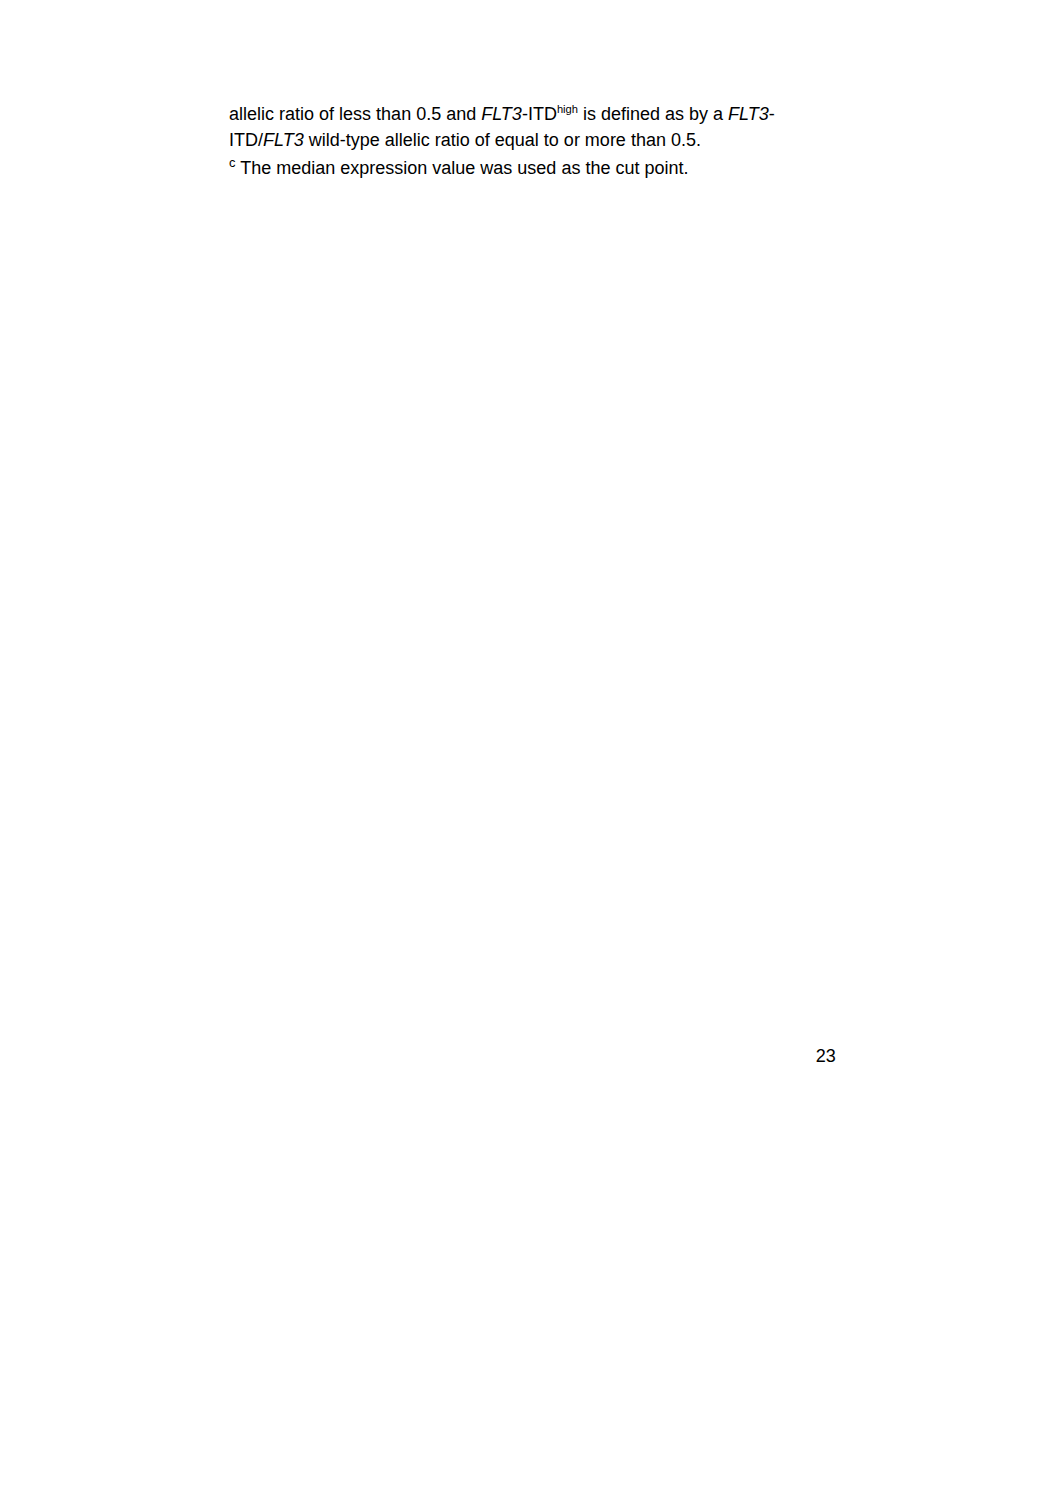allelic ratio of less than 0.5 and FLT3-ITDhigh is defined as by a FLT3-ITD/FLT3 wild-type allelic ratio of equal to or more than 0.5.
c The median expression value was used as the cut point.
23